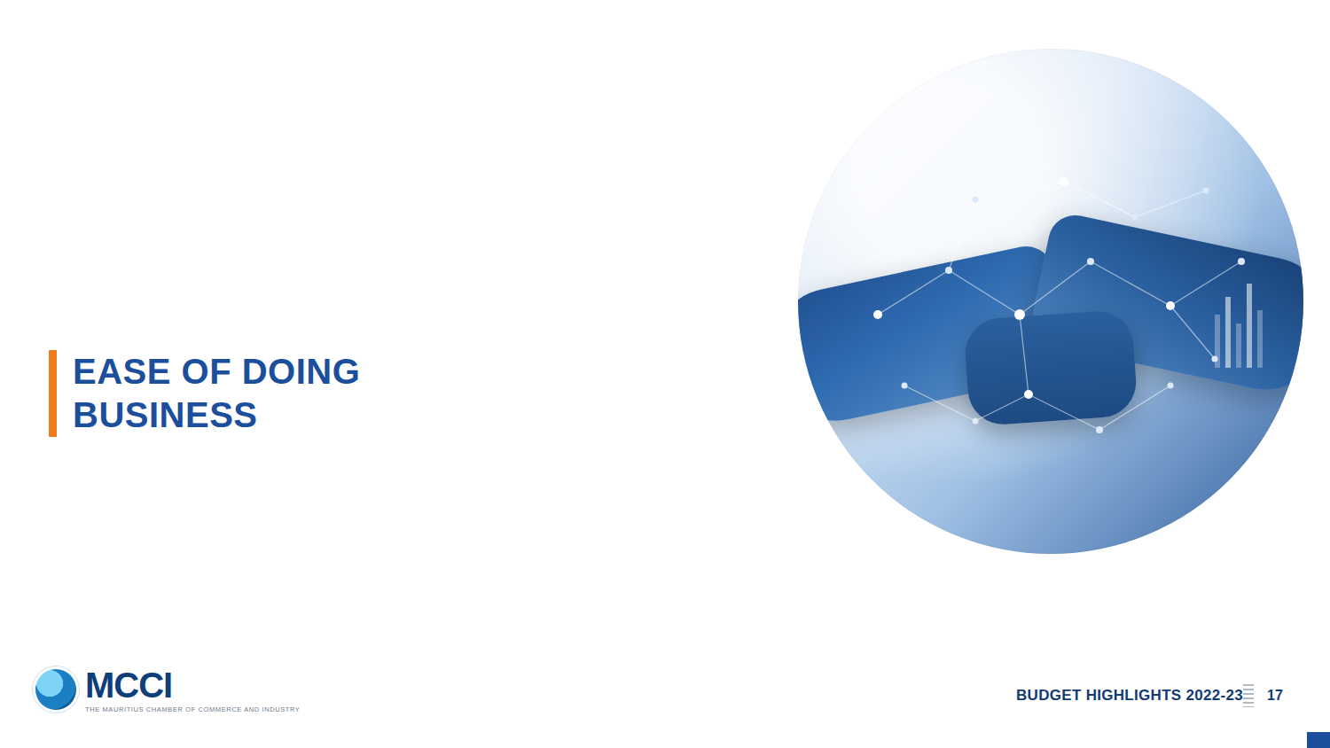Ease of Doing
Business
MCCI The Mauritius Chamber of Commerce and Industry
BUDGET HIGHLIGHTS 2022-23 17